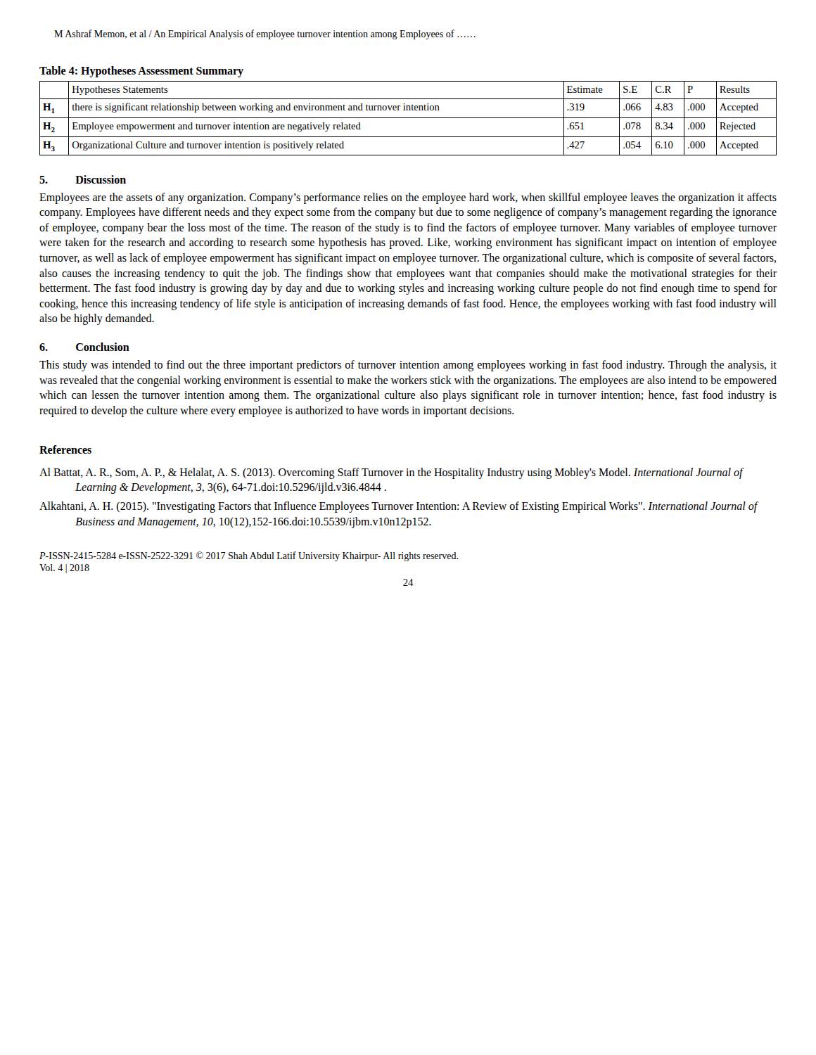M Ashraf Memon, et al / An Empirical Analysis of employee turnover intention among Employees of ……
Table 4: Hypotheses Assessment Summary
| | Hypotheses Statements | Estimate | S.E | C.R | P | Results |
| --- | --- | --- | --- | --- | --- | --- |
| H 1 | there is significant relationship between working and environment and turnover intention | .319 | .066 | 4.83 | .000 | Accepted |
| H 2 | Employee empowerment and turnover intention are negatively related | .651 | .078 | 8.34 | .000 | Rejected |
| H 3 | Organizational Culture and turnover intention is positively related | .427 | .054 | 6.10 | .000 | Accepted |
5. Discussion
Employees are the assets of any organization. Company’s performance relies on the employee hard work, when skillful employee leaves the organization it affects company. Employees have different needs and they expect some from the company but due to some negligence of company’s management regarding the ignorance of employee, company bear the loss most of the time. The reason of the study is to find the factors of employee turnover. Many variables of employee turnover were taken for the research and according to research some hypothesis has proved. Like, working environment has significant impact on intention of employee turnover, as well as lack of employee empowerment has significant impact on employee turnover. The organizational culture, which is composite of several factors, also causes the increasing tendency to quit the job. The findings show that employees want that companies should make the motivational strategies for their betterment. The fast food industry is growing day by day and due to working styles and increasing working culture people do not find enough time to spend for cooking, hence this increasing tendency of life style is anticipation of increasing demands of fast food. Hence, the employees working with fast food industry will also be highly demanded.
6. Conclusion
This study was intended to find out the three important predictors of turnover intention among employees working in fast food industry. Through the analysis, it was revealed that the congenial working environment is essential to make the workers stick with the organizations. The employees are also intend to be empowered which can lessen the turnover intention among them. The organizational culture also plays significant role in turnover intention; hence, fast food industry is required to develop the culture where every employee is authorized to have words in important decisions.
References
Al Battat, A. R., Som, A. P., & Helalat, A. S. (2013). Overcoming Staff Turnover in the Hospitality Industry using Mobley's Model. International Journal of Learning & Development, 3, 3(6), 64-71.doi:10.5296/ijld.v3i6.4844 .
Alkahtani, A. H. (2015). "Investigating Factors that Influence Employees Turnover Intention: A Review of Existing Empirical Works". International Journal of Business and Management, 10, 10(12),152-166.doi:10.5539/ijbm.v10n12p152.
P-ISSN-2415-5284 e-ISSN-2522-3291 © 2017 Shah Abdul Latif University Khairpur- All rights reserved.
Vol. 4 | 2018
24